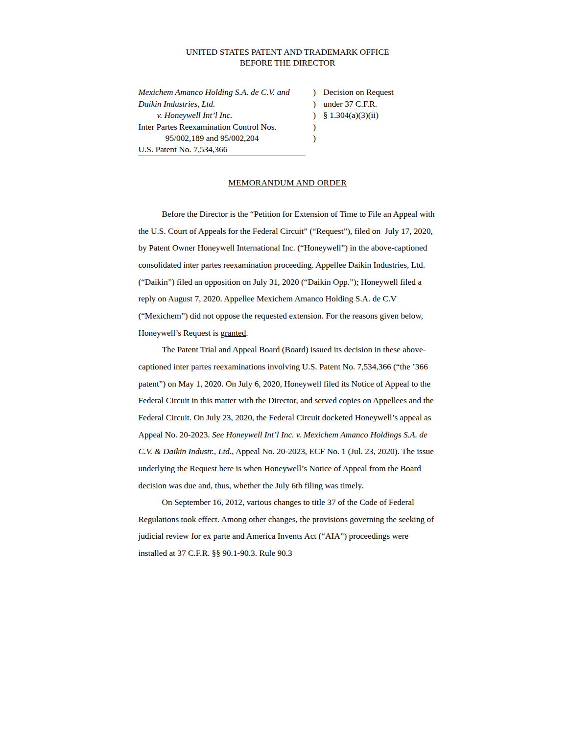UNITED STATES PATENT AND TRADEMARK OFFICE BEFORE THE DIRECTOR
| Mexichem Amanco Holding S.A. de C.V. and Daikin Industries, Ltd. v. Honeywell Int’l Inc. Inter Partes Reexamination Control Nos. 95/002,189 and 95/002,204 U.S. Patent No. 7,534,366 | ) ) ) ) ) | Decision on Request under 37 C.F.R. § 1.304(a)(3)(ii) |
MEMORANDUM AND ORDER
Before the Director is the “Petition for Extension of Time to File an Appeal with the U.S. Court of Appeals for the Federal Circuit” (“Request”), filed on July 17, 2020, by Patent Owner Honeywell International Inc. (“Honeywell”) in the above-captioned consolidated inter partes reexamination proceeding. Appellee Daikin Industries, Ltd. (“Daikin”) filed an opposition on July 31, 2020 (“Daikin Opp.”); Honeywell filed a reply on August 7, 2020. Appellee Mexichem Amanco Holding S.A. de C.V (“Mexichem”) did not oppose the requested extension. For the reasons given below, Honeywell’s Request is granted.
The Patent Trial and Appeal Board (Board) issued its decision in these above-captioned inter partes reexaminations involving U.S. Patent No. 7,534,366 (“the ’366 patent”) on May 1, 2020. On July 6, 2020, Honeywell filed its Notice of Appeal to the Federal Circuit in this matter with the Director, and served copies on Appellees and the Federal Circuit. On July 23, 2020, the Federal Circuit docketed Honeywell’s appeal as Appeal No. 20-2023. See Honeywell Int’l Inc. v. Mexichem Amanco Holdings S.A. de C.V. & Daikin Industr., Ltd., Appeal No. 20-2023, ECF No. 1 (Jul. 23, 2020). The issue underlying the Request here is when Honeywell’s Notice of Appeal from the Board decision was due and, thus, whether the July 6th filing was timely.
On September 16, 2012, various changes to title 37 of the Code of Federal Regulations took effect. Among other changes, the provisions governing the seeking of judicial review for ex parte and America Invents Act (“AIA”) proceedings were installed at 37 C.F.R. §§ 90.1-90.3. Rule 90.3